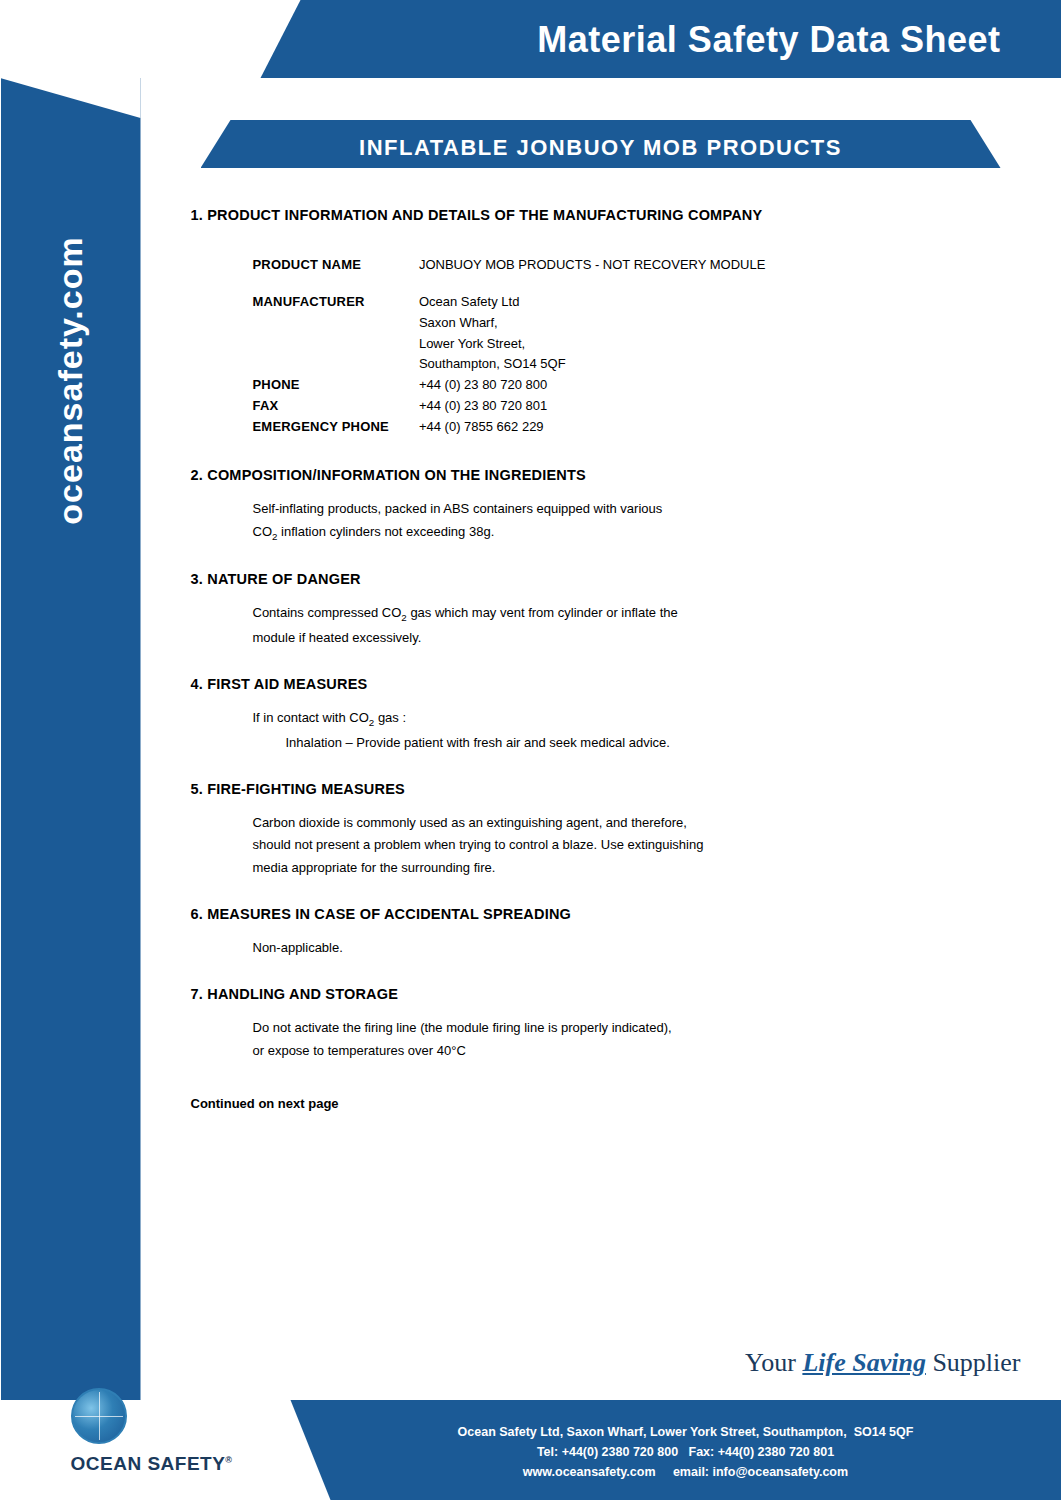Material Safety Data Sheet
PAGE 1 of 2
oceansafety.com
INFLATABLE JONBUOY MOB PRODUCTS
1. PRODUCT INFORMATION AND DETAILS OF THE MANUFACTURING COMPANY
| PRODUCT NAME | JONBUOY MOB PRODUCTS - NOT RECOVERY MODULE |
| MANUFACTURER | Ocean Safety Ltd |
| | Saxon Wharf, |
| | Lower York Street, |
| | Southampton, SO14 5QF |
| PHONE | +44 (0) 23 80 720 800 |
| FAX | +44 (0) 23 80 720 801 |
| EMERGENCY PHONE | +44 (0) 7855 662 229 |
2. COMPOSITION/INFORMATION ON THE INGREDIENTS
Self-inflating products, packed in ABS containers equipped with various
CO2 inflation cylinders not exceeding 38g.
3. NATURE OF DANGER
Contains compressed CO2 gas which may vent from cylinder or inflate the
module if heated excessively.
4. FIRST AID MEASURES
If in contact with CO2 gas :
Inhalation – Provide patient with fresh air and seek medical advice.
5. FIRE-FIGHTING MEASURES
Carbon dioxide is commonly used as an extinguishing agent, and therefore,
should not present a problem when trying to control a blaze. Use extinguishing
media appropriate for the surrounding fire.
6. MEASURES IN CASE OF ACCIDENTAL SPREADING
Non-applicable.
7. HANDLING AND STORAGE
Do not activate the firing line (the module firing line is properly indicated),
or expose to temperatures over 40°C
Continued on next page
Your Life Saving Supplier
OCEAN SAFETY®
Ocean Safety Ltd, Saxon Wharf, Lower York Street, Southampton, SO14 5QF
Tel: +44(0) 2380 720 800 Fax: +44(0) 2380 720 801
www.oceansafety.com email: info@oceansafety.com